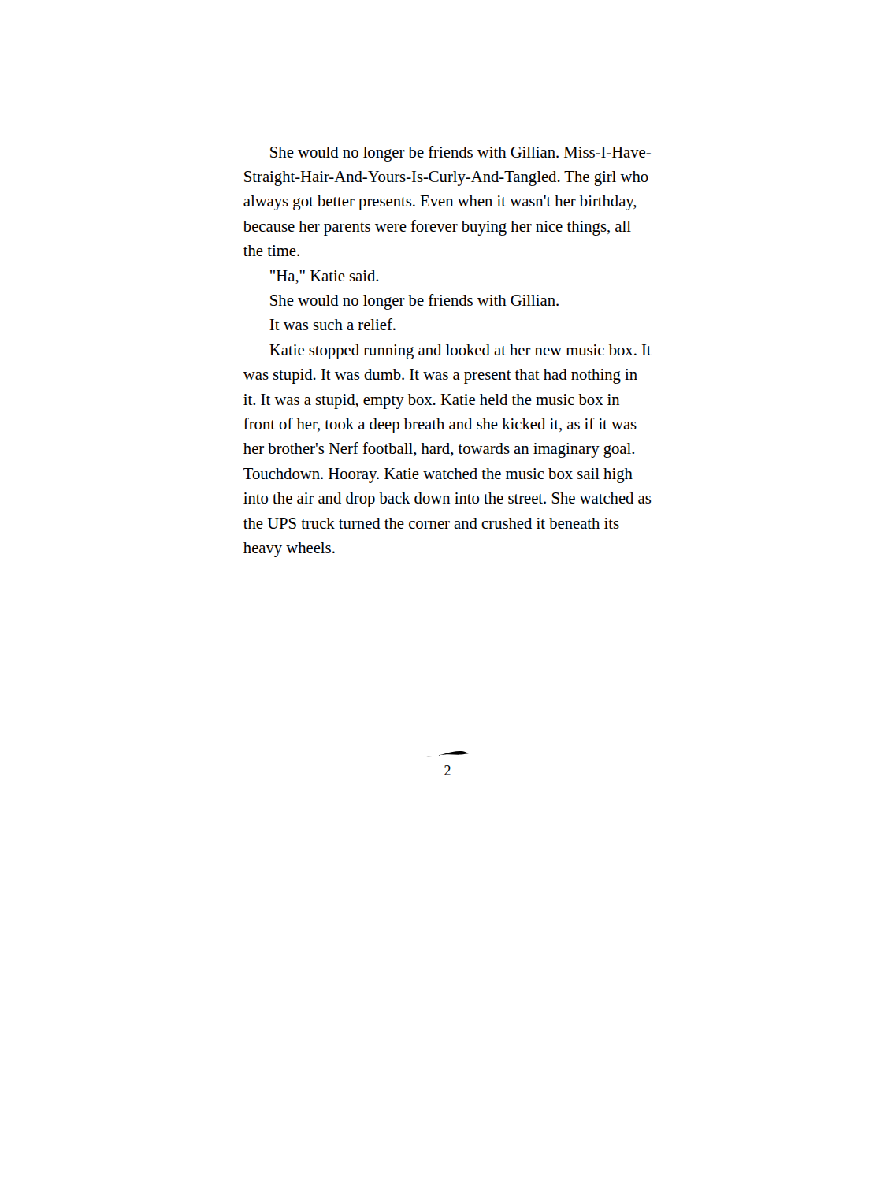She would no longer be friends with Gillian. Miss-I-Have-Straight-Hair-And-Yours‐Is-Curly-And-Tangled. The girl who always got better presents. Even when it wasn't her birthday, because her parents were forever buying her nice things, all the time.
"Ha," Katie said.
She would no longer be friends with Gillian.
It was such a relief.
Katie stopped running and looked at her new music box. It was stupid. It was dumb. It was a present that had nothing in it. It was a stupid, empty box. Katie held the music box in front of her, took a deep breath and she kicked it, as if it was her brother's Nerf football, hard, towards an imaginary goal. Touchdown. Hooray. Katie watched the music box sail high into the air and drop back down into the street. She watched as the UPS truck turned the corner and crushed it beneath its heavy wheels.
2